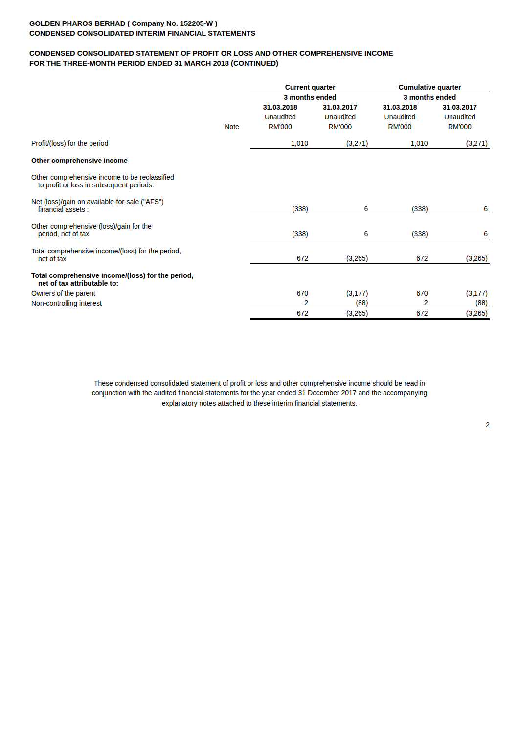GOLDEN PHAROS BERHAD ( Company No. 152205-W )
CONDENSED CONSOLIDATED INTERIM FINANCIAL STATEMENTS
CONDENSED CONSOLIDATED STATEMENT OF PROFIT OR LOSS AND OTHER COMPREHENSIVE INCOME
FOR THE THREE-MONTH PERIOD ENDED 31 MARCH 2018 (CONTINUED)
| | | Current quarter | Cumulative quarter |
| --- | --- | --- | --- |
| | | 3 months ended | 3 months ended |
| | | 31.03.2018 | 31.03.2017 | 31.03.2018 | 31.03.2017 |
| | | Unaudited | Unaudited | Unaudited | Unaudited |
| | Note | RM'000 | RM'000 | RM'000 | RM'000 |
| Profit/(loss) for the period | | 1,010 | (3,271) | 1,010 | (3,271) |
| Other comprehensive income | | | | | |
| Other comprehensive income to be reclassified to profit or loss in subsequent periods: | | | | | |
| Net (loss)/gain on available-for-sale ("AFS") financial assets : | | (338) | 6 | (338) | 6 |
| Other comprehensive (loss)/gain for the period, net of tax | | (338) | 6 | (338) | 6 |
| Total comprehensive income/(loss) for the period, net of tax | | 672 | (3,265) | 672 | (3,265) |
| Total comprehensive income/(loss) for the period, net of tax attributable to: | | | | | |
| Owners of the parent | | 670 | (3,177) | 670 | (3,177) |
| Non-controlling interest | | 2 | (88) | 2 | (88) |
| | | 672 | (3,265) | 672 | (3,265) |
These condensed consolidated statement of profit or loss and other comprehensive income should be read in
conjunction with the audited financial statements for the year ended 31 December 2017 and the accompanying
explanatory notes attached to these interim financial statements.
2